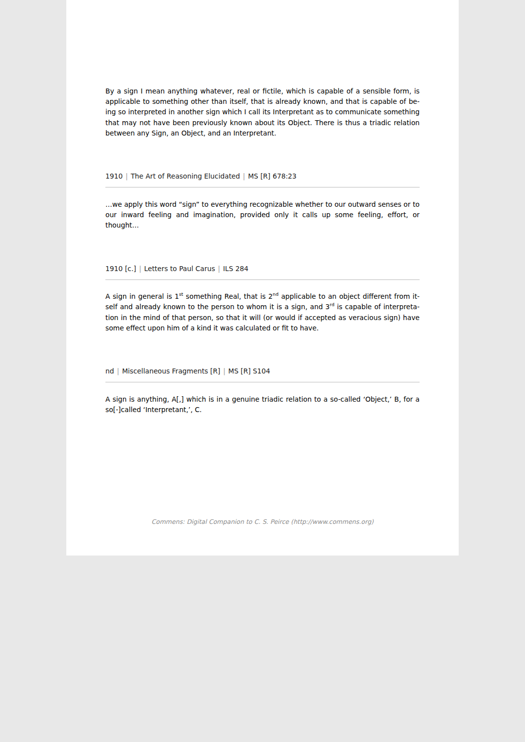By a sign I mean anything whatever, real or fictile, which is capable of a sensible form, is applicable to something other than itself, that is already known, and that is capable of being so interpreted in another sign which I call its Interpretant as to communicate something that may not have been previously known about its Object. There is thus a triadic relation between any Sign, an Object, and an Interpretant.
1910 | The Art of Reasoning Elucidated | MS [R] 678:23
…we apply this word “sign” to everything recognizable whether to our outward senses or to our inward feeling and imagination, provided only it calls up some feeling, effort, or thought…
1910 [c.] | Letters to Paul Carus | ILS 284
A sign in general is 1st something Real, that is 2nd applicable to an object different from itself and already known to the person to whom it is a sign, and 3rd is capable of interpretation in the mind of that person, so that it will (or would if accepted as veracious sign) have some effect upon him of a kind it was calculated or fit to have.
nd | Miscellaneous Fragments [R] | MS [R] S104
A sign is anything, A[,] which is in a genuine triadic relation to a so-called ‘Object,’ B, for a so[-]called ‘Interpretant,’, C.
Commens: Digital Companion to C. S. Peirce (http://www.commens.org)